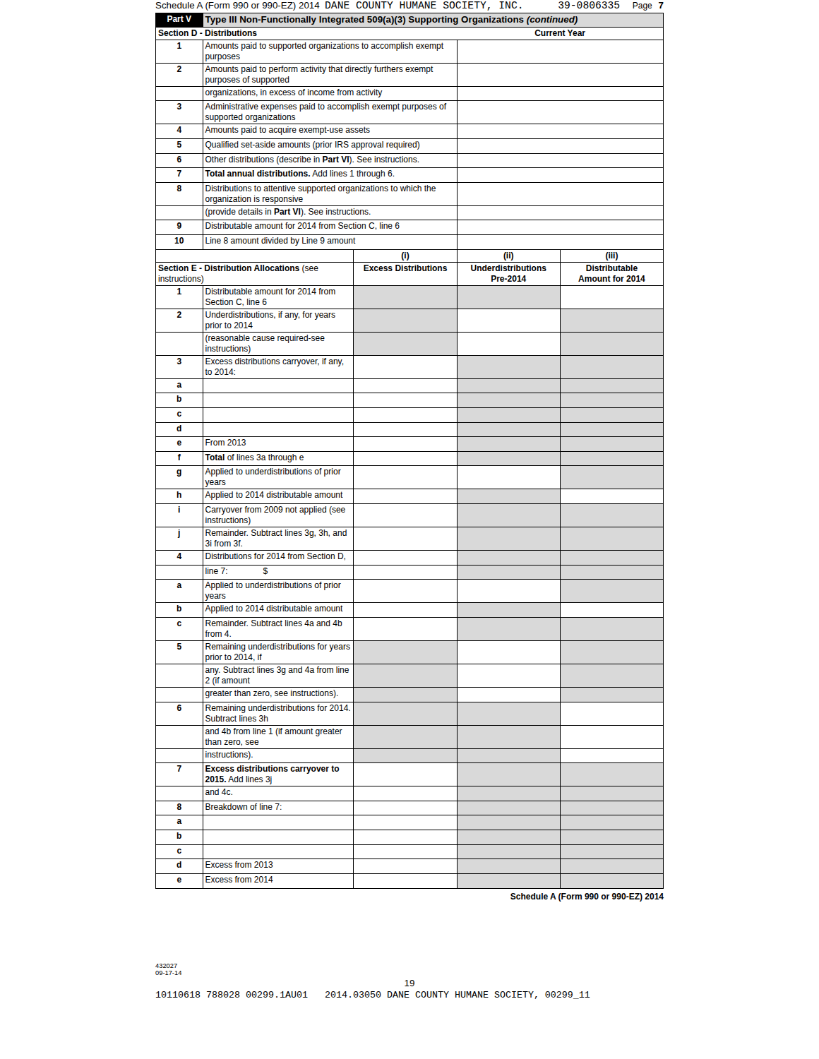Schedule A (Form 990 or 990-EZ) 2014 DANE COUNTY HUMANE SOCIETY, INC.
39-0806335 Page 7
| Part V | Type III Non-Functionally Integrated 509(a)(3) Supporting Organizations (continued) |
| Section D - Distributions | Current Year |
| 1 | Amounts paid to supported organizations to accomplish exempt purposes | |
| 2 | Amounts paid to perform activity that directly furthers exempt purposes of supported | |
| | organizations, in excess of income from activity | |
| 3 | Administrative expenses paid to accomplish exempt purposes of supported organizations | |
| 4 | Amounts paid to acquire exempt-use assets | |
| 5 | Qualified set-aside amounts (prior IRS approval required) | |
| 6 | Other distributions (describe in Part VI ). See instructions. | |
| 7 | Total annual distributions. Add lines 1 through 6. | |
| 8 | Distributions to attentive supported organizations to which the organization is responsive | |
| | (provide details in Part VI ). See instructions. | |
| 9 | Distributable amount for 2014 from Section C, line 6 | |
| 10 | Line 8 amount divided by Line 9 amount | |
| | | (i) | (ii) | (iii) |
| Section E - Distribution Allocations (see instructions) | Excess Distributions | Underdistributions Pre-2014 | Distributable Amount for 2014 |
| 1 | Distributable amount for 2014 from Section C, line 6 | | | |
| 2 | Underdistributions, if any, for years prior to 2014 | | | |
| | (reasonable cause required-see instructions) | | | |
| 3 | Excess distributions carryover, if any, to 2014: | | | |
| a | | | | |
| b | | | | |
| c | | | | |
| d | | | | |
| e | From 2013 | | | |
| f | Total of lines 3a through e | | | |
| g | Applied to underdistributions of prior years | | | |
| h | Applied to 2014 distributable amount | | | |
| i | Carryover from 2009 not applied (see instructions) | | | |
| j | Remainder. Subtract lines 3g, 3h, and 3i from 3f. | | | |
| 4 | Distributions for 2014 from Section D, | | | |
| | line 7: $ | | | |
| a | Applied to underdistributions of prior years | | | |
| b | Applied to 2014 distributable amount | | | |
| c | Remainder. Subtract lines 4a and 4b from 4. | | | |
| 5 | Remaining underdistributions for years prior to 2014, if | | | |
| | any. Subtract lines 3g and 4a from line 2 (if amount | | | |
| | greater than zero, see instructions). | | | |
| 6 | Remaining underdistributions for 2014. Subtract lines 3h | | | |
| | and 4b from line 1 (if amount greater than zero, see | | | |
| | instructions). | | | |
| 7 | Excess distributions carryover to 2015. Add lines 3j | | | |
| | and 4c. | | | |
| 8 | Breakdown of line 7: | | | |
| a | | | | |
| b | | | | |
| c | | | | |
| d | Excess from 2013 | | | |
| e | Excess from 2014 | | | |
Schedule A (Form 990 or 990-EZ) 2014
432027
09-17-14
19
10110618 788028 00299.1AU01 2014.03050 DANE COUNTY HUMANE SOCIETY, 00299_11